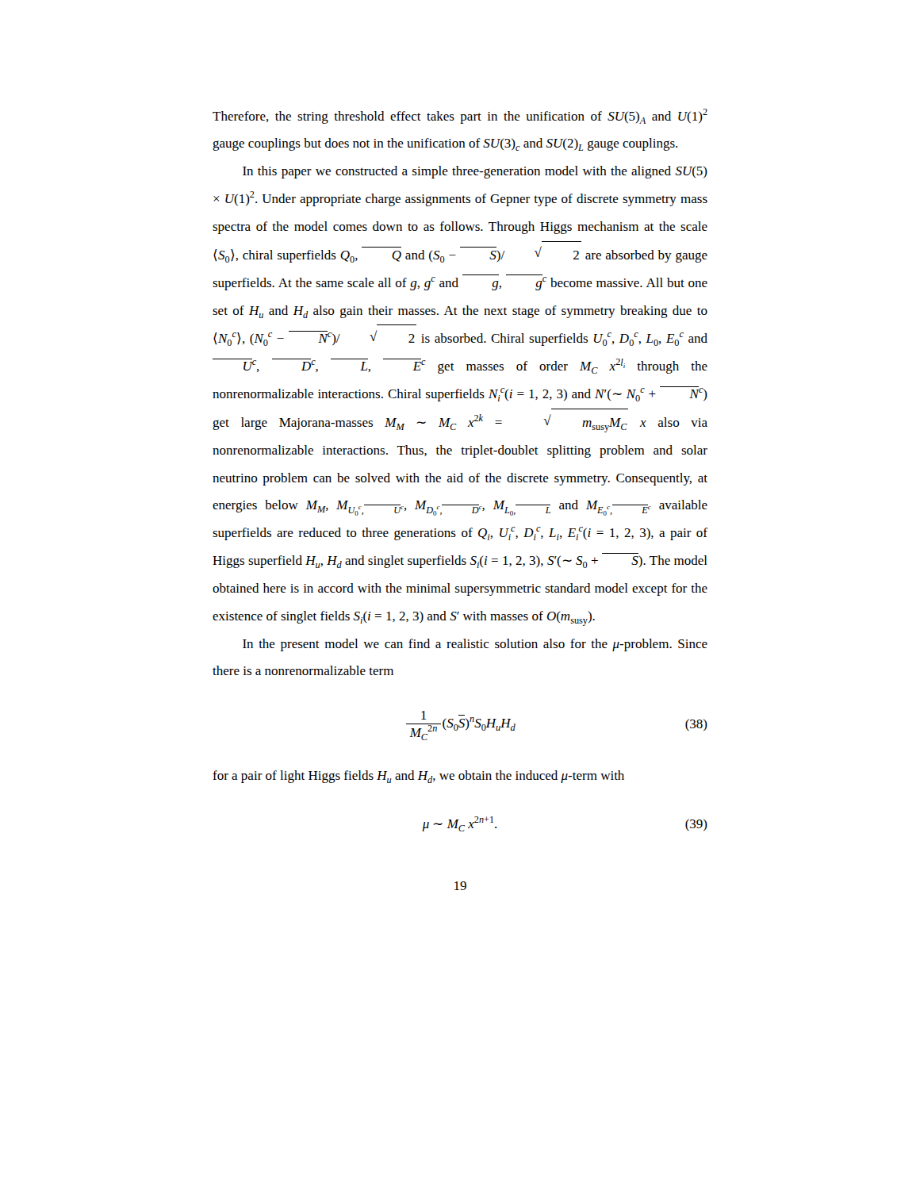Therefore, the string threshold effect takes part in the unification of SU(5)A and U(1)2 gauge couplings but does not in the unification of SU(3)c and SU(2)L gauge couplings.
In this paper we constructed a simple three-generation model with the aligned SU(5) × U(1)2. Under appropriate charge assignments of Gepner type of discrete symmetry mass spectra of the model comes down to as follows. Through Higgs mechanism at the scale ⟨S0⟩, chiral superfields Q0, Q and (S0 − S)/2 are absorbed by gauge superfields. At the same scale all of g, gc and g, gc become massive. All but one set of Hu and Hd also gain their masses. At the next stage of symmetry breaking due to ⟨N0c⟩, (N0c − Nc)/2 is absorbed. Chiral superfields U0c, D0c, L0, E0c and Uc, Dc, L, Ec get masses of order MC x2li through the nonrenormalizable interactions. Chiral superfields Nic(i = 1, 2, 3) and N′(∼ N0c + Nc) get large Majorana-masses MM ∼ MC x2k = msusyMC x also via nonrenormalizable interactions. Thus, the triplet-doublet splitting problem and solar neutrino problem can be solved with the aid of the discrete symmetry. Consequently, at energies below MM, MU0c,Uc, MD0c,Dc, ML0,L and ME0c,Ec available superfields are reduced to three generations of Qi, Uic, Dic, Li, Eic(i = 1, 2, 3), a pair of Higgs superfield Hu, Hd and singlet superfields Si(i = 1, 2, 3), S′(∼ S0 + S). The model obtained here is in accord with the minimal supersymmetric standard model except for the existence of singlet fields Si(i = 1, 2, 3) and S′ with masses of O(msusy).
In the present model we can find a realistic solution also for the μ-problem. Since there is a nonrenormalizable term
1 MC2n (S0S)nS0HuHd (38)
for a pair of light Higgs fields Hu and Hd, we obtain the induced μ-term with
μ ∼ MC x2n+1. (39)
19